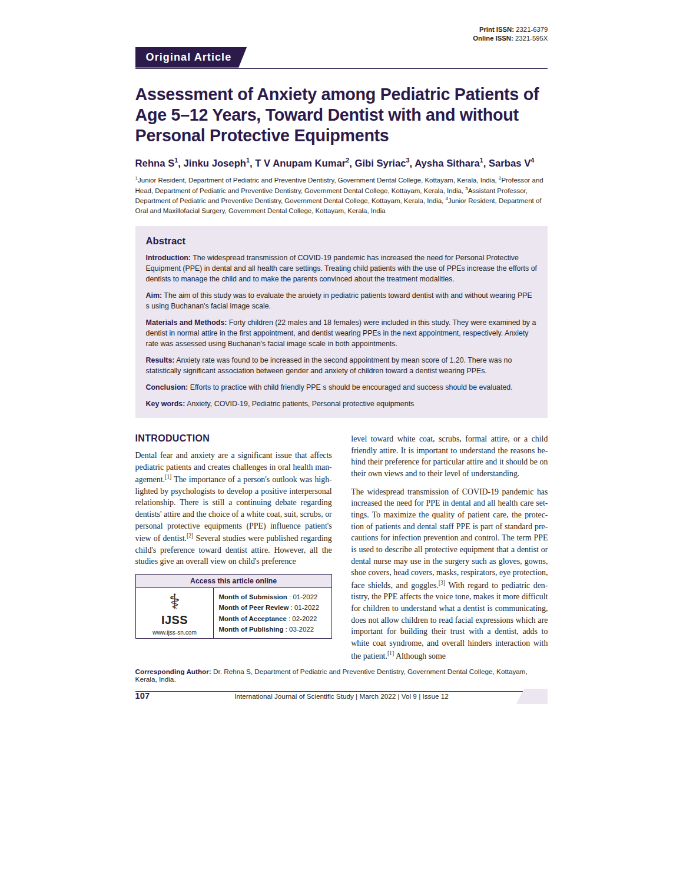Print ISSN: 2321-6379
Online ISSN: 2321-595X
Original Article
Assessment of Anxiety among Pediatric Patients of Age 5–12 Years, Toward Dentist with and without Personal Protective Equipments
Rehna S1, Jinku Joseph1, T V Anupam Kumar2, Gibi Syriac3, Aysha Sithara1, Sarbas V4
1Junior Resident, Department of Pediatric and Preventive Dentistry, Government Dental College, Kottayam, Kerala, India, 2Professor and Head, Department of Pediatric and Preventive Dentistry, Government Dental College, Kottayam, Kerala, India, 3Assistant Professor, Department of Pediatric and Preventive Dentistry, Government Dental College, Kottayam, Kerala, India, 4Junior Resident, Department of Oral and Maxillofacial Surgery, Government Dental College, Kottayam, Kerala, India
Abstract
Introduction: The widespread transmission of COVID-19 pandemic has increased the need for Personal Protective Equipment (PPE) in dental and all health care settings. Treating child patients with the use of PPEs increase the efforts of dentists to manage the child and to make the parents convinced about the treatment modalities.
Aim: The aim of this study was to evaluate the anxiety in pediatric patients toward dentist with and without wearing PPE s using Buchanan's facial image scale.
Materials and Methods: Forty children (22 males and 18 females) were included in this study. They were examined by a dentist in normal attire in the first appointment, and dentist wearing PPEs in the next appointment, respectively. Anxiety rate was assessed using Buchanan's facial image scale in both appointments.
Results: Anxiety rate was found to be increased in the second appointment by mean score of 1.20. There was no statistically significant association between gender and anxiety of children toward a dentist wearing PPEs.
Conclusion: Efforts to practice with child friendly PPE s should be encouraged and success should be evaluated.
Key words: Anxiety, COVID-19, Pediatric patients, Personal protective equipments
INTRODUCTION
Dental fear and anxiety are a significant issue that affects pediatric patients and creates challenges in oral health management.[1] The importance of a person's outlook was highlighted by psychologists to develop a positive interpersonal relationship. There is still a continuing debate regarding dentists' attire and the choice of a white coat, suit, scrubs, or personal protective equipments (PPE) influence patient's view of dentist.[2] Several studies were published regarding child's preference toward dentist attire. However, all the studies give an overall view on child's preference
Access this article online
⚕
IJSS
www.ijss-sn.com
Month of Submission : 01-2022
Month of Peer Review : 01-2022
Month of Acceptance : 02-2022
Month of Publishing : 03-2022
level toward white coat, scrubs, formal attire, or a child friendly attire. It is important to understand the reasons behind their preference for particular attire and it should be on their own views and to their level of understanding.
The widespread transmission of COVID-19 pandemic has increased the need for PPE in dental and all health care settings. To maximize the quality of patient care, the protection of patients and dental staff PPE is part of standard precautions for infection prevention and control. The term PPE is used to describe all protective equipment that a dentist or dental nurse may use in the surgery such as gloves, gowns, shoe covers, head covers, masks, respirators, eye protection, face shields, and goggles.[3] With regard to pediatric dentistry, the PPE affects the voice tone, makes it more difficult for children to understand what a dentist is communicating, does not allow children to read facial expressions which are important for building their trust with a dentist, adds to white coat syndrome, and overall hinders interaction with the patient.[1] Although some
Corresponding Author: Dr. Rehna S, Department of Pediatric and Preventive Dentistry, Government Dental College, Kottayam, Kerala, India.
107
International Journal of Scientific Study | March 2022 | Vol 9 | Issue 12